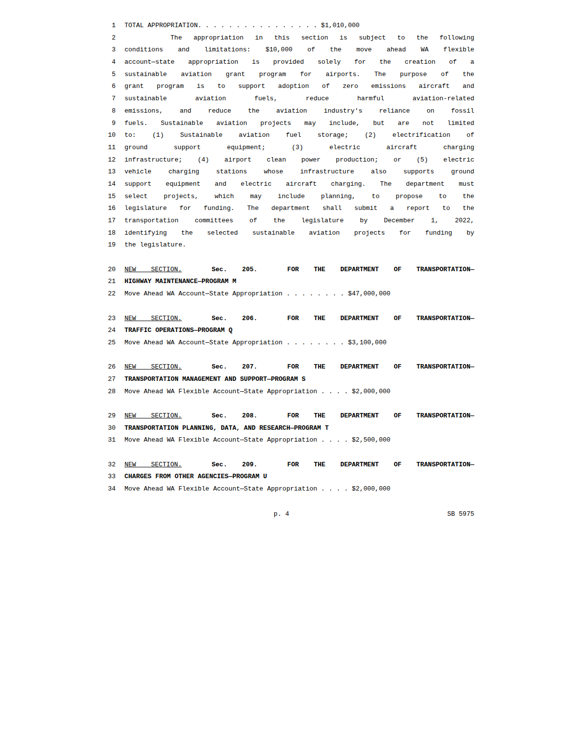1
TOTAL APPROPRIATION. . . . . . . . . . . . . . . . $1,010,000
2
The appropriation in this section is subject to the following
3
conditions and limitations: $10,000 of the move ahead WA flexible
4
account—state appropriation is provided solely for the creation of a
5
sustainable aviation grant program for airports. The purpose of the
6
grant program is to support adoption of zero emissions aircraft and
7
sustainable aviation fuels, reduce harmful aviation-related
8
emissions, and reduce the aviation industry's reliance on fossil
9
fuels. Sustainable aviation projects may include, but are not limited
10
to: (1) Sustainable aviation fuel storage; (2) electrification of
11
ground support equipment; (3) electric aircraft charging
12
infrastructure; (4) airport clean power production; or (5) electric
13
vehicle charging stations whose infrastructure also supports ground
14
support equipment and electric aircraft charging. The department must
15
select projects, which may include planning, to propose to the
16
legislature for funding. The department shall submit a report to the
17
transportation committees of the legislature by December 1, 2022,
18
identifying the selected sustainable aviation projects for funding by
19
the legislature.
20
NEW SECTION. Sec. 205. FOR THE DEPARTMENT OF TRANSPORTATION—
21
HIGHWAY MAINTENANCE—PROGRAM M
22
Move Ahead WA Account—State Appropriation . . . . . . . . $47,000,000
23
NEW SECTION. Sec. 206. FOR THE DEPARTMENT OF TRANSPORTATION—
24
TRAFFIC OPERATIONS—PROGRAM Q
25
Move Ahead WA Account—State Appropriation . . . . . . . . $3,100,000
26
NEW SECTION. Sec. 207. FOR THE DEPARTMENT OF TRANSPORTATION—
27
TRANSPORTATION MANAGEMENT AND SUPPORT—PROGRAM S
28
Move Ahead WA Flexible Account—State Appropriation . . . . $2,000,000
29
NEW SECTION. Sec. 208. FOR THE DEPARTMENT OF TRANSPORTATION—
30
TRANSPORTATION PLANNING, DATA, AND RESEARCH—PROGRAM T
31
Move Ahead WA Flexible Account—State Appropriation . . . . $2,500,000
32
NEW SECTION. Sec. 209. FOR THE DEPARTMENT OF TRANSPORTATION—
33
CHARGES FROM OTHER AGENCIES—PROGRAM U
34
Move Ahead WA Flexible Account—State Appropriation . . . . $2,000,000
p. 4
SB 5975